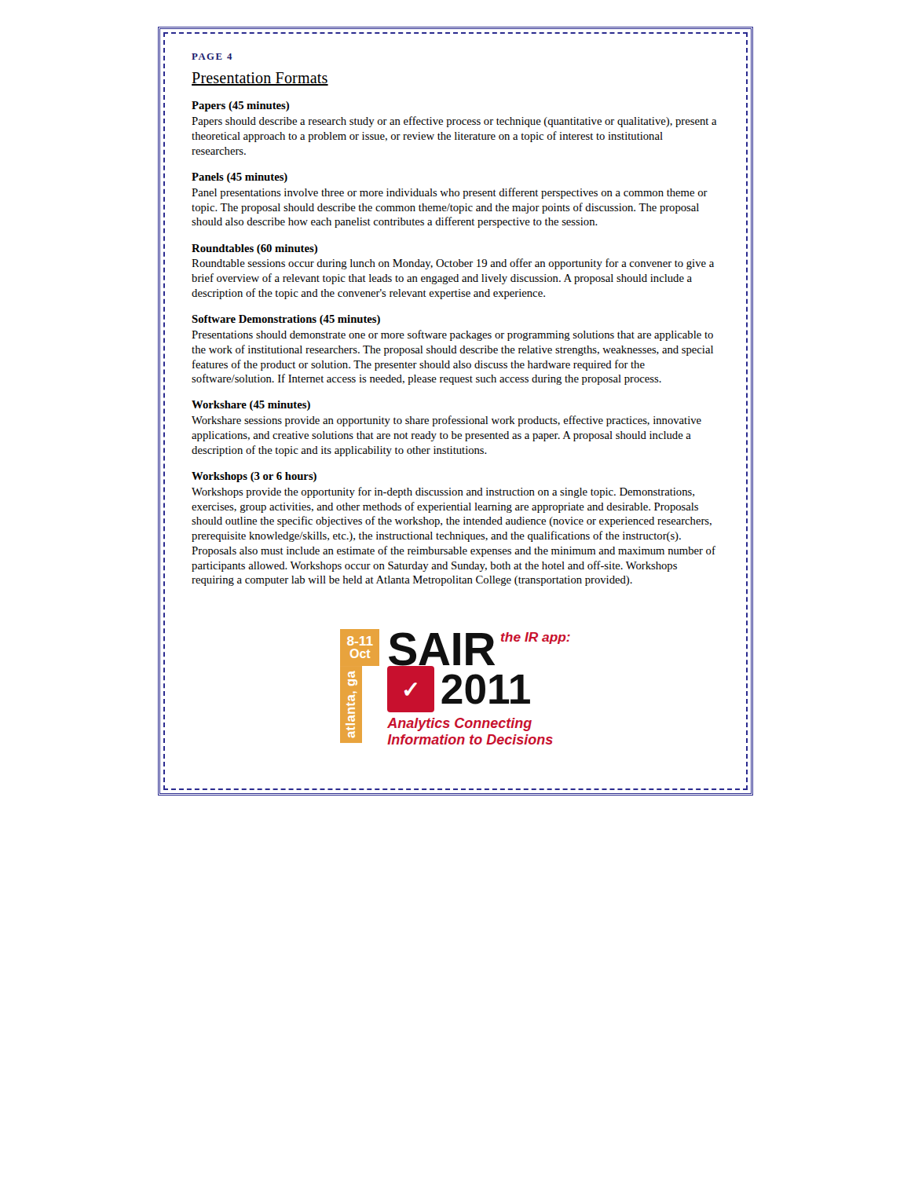Page 4
Presentation Formats
Papers (45 minutes)
Papers should describe a research study or an effective process or technique (quantitative or qualitative), present a theoretical approach to a problem or issue, or review the literature on a topic of interest to institutional researchers.
Panels (45 minutes)
Panel presentations involve three or more individuals who present different perspectives on a common theme or topic. The proposal should describe the common theme/topic and the major points of discussion. The proposal should also describe how each panelist contributes a different perspective to the session.
Roundtables (60 minutes)
Roundtable sessions occur during lunch on Monday, October 19 and offer an opportunity for a convener to give a brief overview of a relevant topic that leads to an engaged and lively discussion. A proposal should include a description of the topic and the convener's relevant expertise and experience.
Software Demonstrations (45 minutes)
Presentations should demonstrate one or more software packages or programming solutions that are applicable to the work of institutional researchers. The proposal should describe the relative strengths, weaknesses, and special features of the product or solution. The presenter should also discuss the hardware required for the software/solution. If Internet access is needed, please request such access during the proposal process.
Workshare (45 minutes)
Workshare sessions provide an opportunity to share professional work products, effective practices, innovative applications, and creative solutions that are not ready to be presented as a paper. A proposal should include a description of the topic and its applicability to other institutions.
Workshops (3 or 6 hours)
Workshops provide the opportunity for in-depth discussion and instruction on a single topic. Demonstrations, exercises, group activities, and other methods of experiential learning are appropriate and desirable. Proposals should outline the specific objectives of the workshop, the intended audience (novice or experienced researchers, prerequisite knowledge/skills, etc.), the instructional techniques, and the qualifications of the instructor(s). Proposals also must include an estimate of the reimbursable expenses and the minimum and maximum number of participants allowed. Workshops occur on Saturday and Sunday, both at the hotel and off-site. Workshops requiring a computer lab will be held at Atlanta Metropolitan College (transportation provided).
8-11 Oct
atlanta, ga
SAIR the IR app:
✓
2011
Analytics Connecting
Information to Decisions